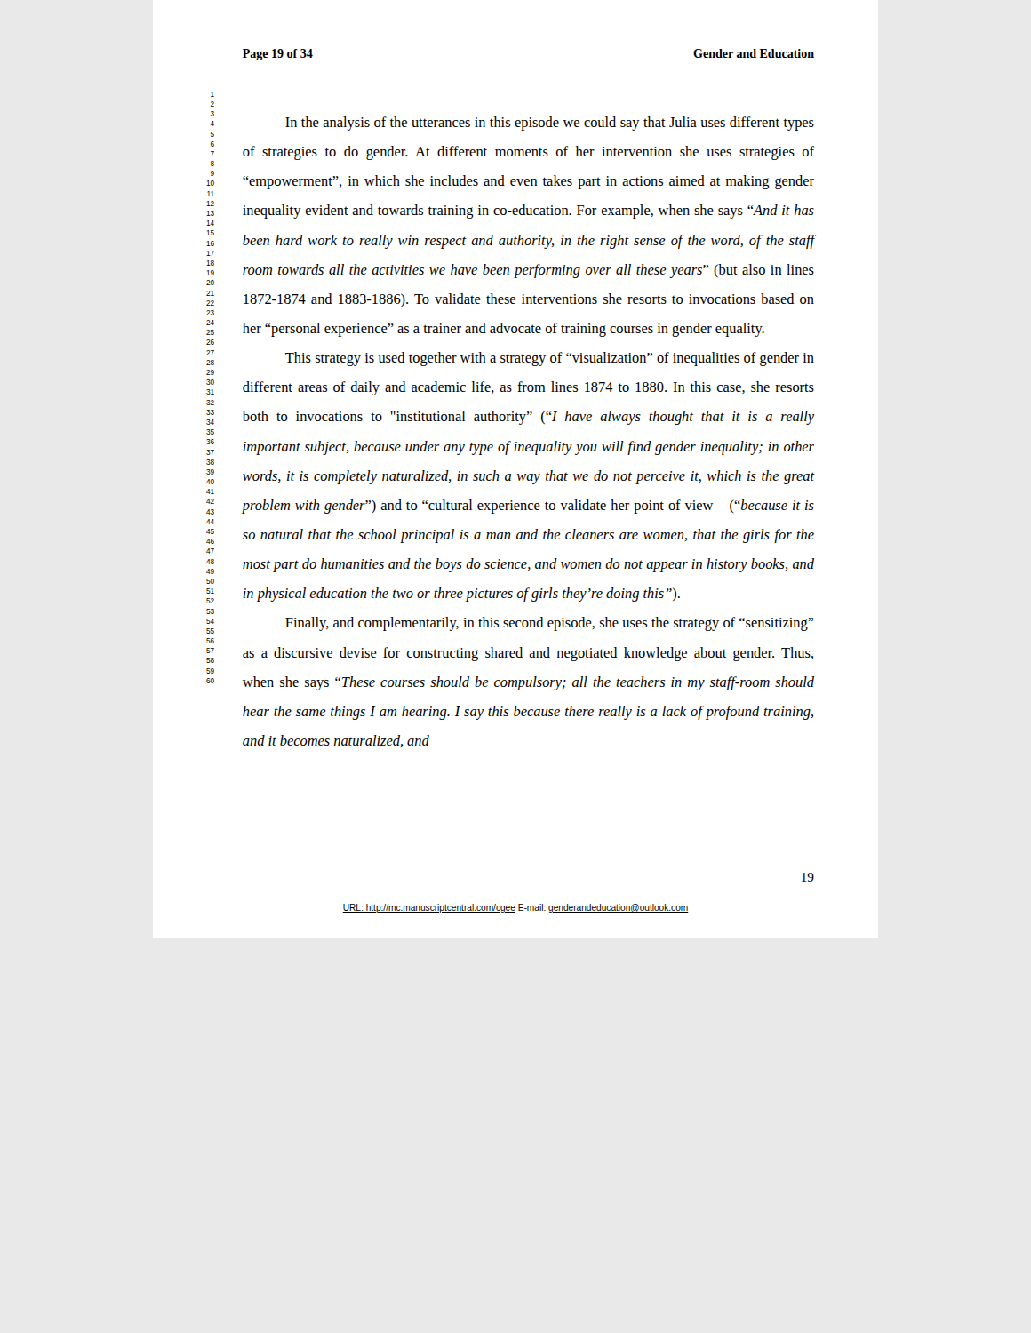Page 19 of 34 Gender and Education
12345678910 11121314151617181920 21222324252627282930 31323334353637383940 41424344454647484950 51525354555657585960
In the analysis of the utterances in this episode we could say that Julia uses different types of strategies to do gender. At different moments of her intervention she uses strategies of “empowerment”, in which she includes and even takes part in actions aimed at making gender inequality evident and towards training in co-education. For example, when she says “And it has been hard work to really win respect and authority, in the right sense of the word, of the staff room towards all the activities we have been performing over all these years” (but also in lines 1872-1874 and 1883-1886). To validate these interventions she resorts to invocations based on her “personal experience” as a trainer and advocate of training courses in gender equality.
This strategy is used together with a strategy of “visualization” of inequalities of gender in different areas of daily and academic life, as from lines 1874 to 1880. In this case, she resorts both to invocations to "institutional authority” (“I have always thought that it is a really important subject, because under any type of inequality you will find gender inequality; in other words, it is completely naturalized, in such a way that we do not perceive it, which is the great problem with gender”) and to “cultural experience to validate her point of view – (“because it is so natural that the school principal is a man and the cleaners are women, that the girls for the most part do humanities and the boys do science, and women do not appear in history books, and in physical education the two or three pictures of girls they’re doing this”).
Finally, and complementarily, in this second episode, she uses the strategy of “sensitizing” as a discursive devise for constructing shared and negotiated knowledge about gender. Thus, when she says “These courses should be compulsory; all the teachers in my staff-room should hear the same things I am hearing. I say this because there really is a lack of profound training, and it becomes naturalized, and
19
URL: http://mc.manuscriptcentral.com/cgee E-mail: genderandeducation@outlook.com